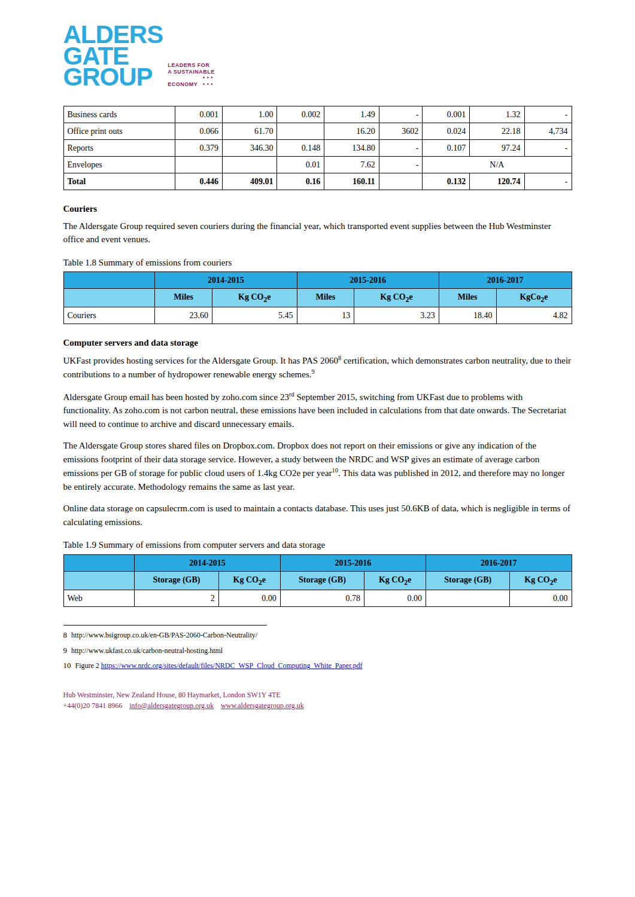ALDERS
GATE
GROUP
LEADERS FOR
A SUSTAINABLE
ECONOMY • • •
• • •
| Business cards | 0.001 | 1.00 | 0.002 | 1.49 | - | 0.001 | 1.32 | - |
| Office print outs | 0.066 | 61.70 | | 16.20 | 3602 | 0.024 | 22.18 | 4,734 |
| Reports | 0.379 | 346.30 | 0.148 | 134.80 | - | 0.107 | 97.24 | - |
| Envelopes | | | 0.01 | 7.62 | - | N/A |
| Total | 0.446 | 409.01 | 0.16 | 160.11 | | 0.132 | 120.74 | - |
Couriers
The Aldersgate Group required seven couriers during the financial year, which transported event supplies between the Hub Westminster office and event venues.
Table 1.8 Summary of emissions from couriers
| | 2014-2015 | 2015-2016 | 2016-2017 |
| | Miles | Kg CO 2 e | Miles | Kg CO 2 e | Miles | KgCo 2 e |
| Couriers | 23.60 | 5.45 | 13 | 3.23 | 18.40 | 4.82 |
Computer servers and data storage
UKFast provides hosting services for the Aldersgate Group. It has PAS 20608 certification, which demonstrates carbon neutrality, due to their contributions to a number of hydropower renewable energy schemes.9
Aldersgate Group email has been hosted by zoho.com since 23rd September 2015, switching from UKFast due to problems with functionality. As zoho.com is not carbon neutral, these emissions have been included in calculations from that date onwards. The Secretariat will need to continue to archive and discard unnecessary emails.
The Aldersgate Group stores shared files on Dropbox.com. Dropbox does not report on their emissions or give any indication of the emissions footprint of their data storage service. However, a study between the NRDC and WSP gives an estimate of average carbon emissions per GB of storage for public cloud users of 1.4kg CO2e per year10. This data was published in 2012, and therefore may no longer be entirely accurate. Methodology remains the same as last year.
Online data storage on capsulecrm.com is used to maintain a contacts database. This uses just 50.6KB of data, which is negligible in terms of calculating emissions.
Table 1.9 Summary of emissions from computer servers and data storage
| | 2014-2015 | 2015-2016 | 2016-2017 |
| | Storage (GB) | Kg CO 2 e | Storage (GB) | Kg CO 2 e | Storage (GB) | Kg CO 2 e |
| Web | 2 | 0.00 | 0.78 | 0.00 | | 0.00 |
8 http://www.bsigroup.co.uk/en-GB/PAS-2060-Carbon-Neutrality/
9 http://www.ukfast.co.uk/carbon-neutral-hosting.html
10 Figure 2 https://www.nrdc.org/sites/default/files/NRDC_WSP_Cloud_Computing_White_Paper.pdf
Hub Westminster, New Zealand House, 80 Haymarket, London SW1Y 4TE
+44(0)20 7841 8966 info@aldersgategroup.org.uk www.aldersgategroup.org.uk